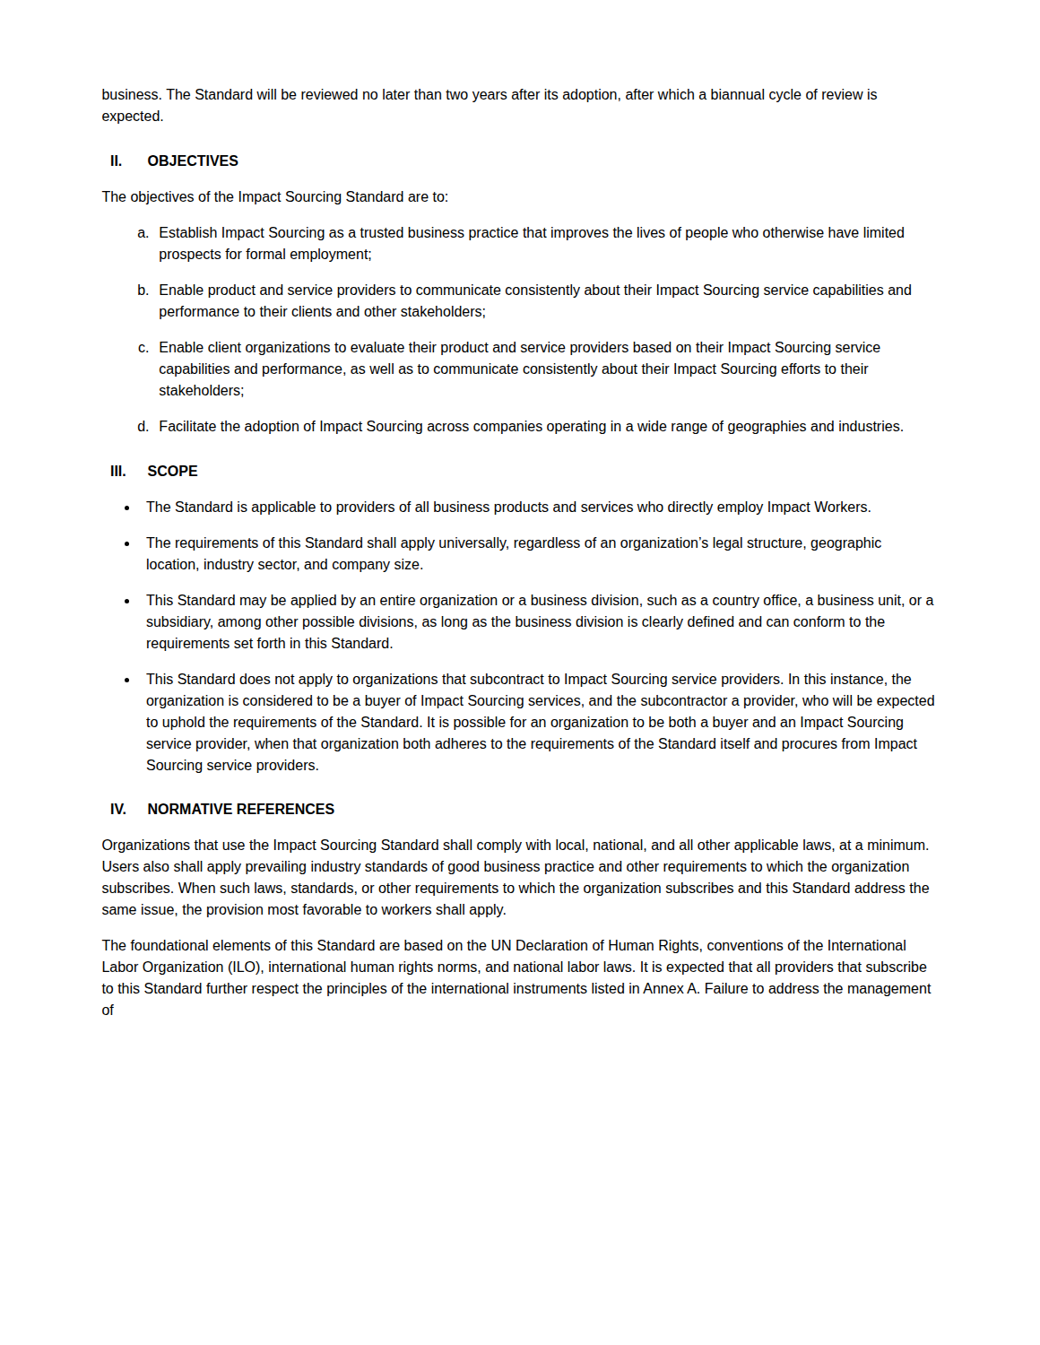business. The Standard will be reviewed no later than two years after its adoption, after which a biannual cycle of review is expected.
II. OBJECTIVES
The objectives of the Impact Sourcing Standard are to:
Establish Impact Sourcing as a trusted business practice that improves the lives of people who otherwise have limited prospects for formal employment;
Enable product and service providers to communicate consistently about their Impact Sourcing service capabilities and performance to their clients and other stakeholders;
Enable client organizations to evaluate their product and service providers based on their Impact Sourcing service capabilities and performance, as well as to communicate consistently about their Impact Sourcing efforts to their stakeholders;
Facilitate the adoption of Impact Sourcing across companies operating in a wide range of geographies and industries.
III. SCOPE
The Standard is applicable to providers of all business products and services who directly employ Impact Workers.
The requirements of this Standard shall apply universally, regardless of an organization’s legal structure, geographic location, industry sector, and company size.
This Standard may be applied by an entire organization or a business division, such as a country office, a business unit, or a subsidiary, among other possible divisions, as long as the business division is clearly defined and can conform to the requirements set forth in this Standard.
This Standard does not apply to organizations that subcontract to Impact Sourcing service providers. In this instance, the organization is considered to be a buyer of Impact Sourcing services, and the subcontractor a provider, who will be expected to uphold the requirements of the Standard. It is possible for an organization to be both a buyer and an Impact Sourcing service provider, when that organization both adheres to the requirements of the Standard itself and procures from Impact Sourcing service providers.
IV. NORMATIVE REFERENCES
Organizations that use the Impact Sourcing Standard shall comply with local, national, and all other applicable laws, at a minimum. Users also shall apply prevailing industry standards of good business practice and other requirements to which the organization subscribes. When such laws, standards, or other requirements to which the organization subscribes and this Standard address the same issue, the provision most favorable to workers shall apply.
The foundational elements of this Standard are based on the UN Declaration of Human Rights, conventions of the International Labor Organization (ILO), international human rights norms, and national labor laws. It is expected that all providers that subscribe to this Standard further respect the principles of the international instruments listed in Annex A. Failure to address the management of